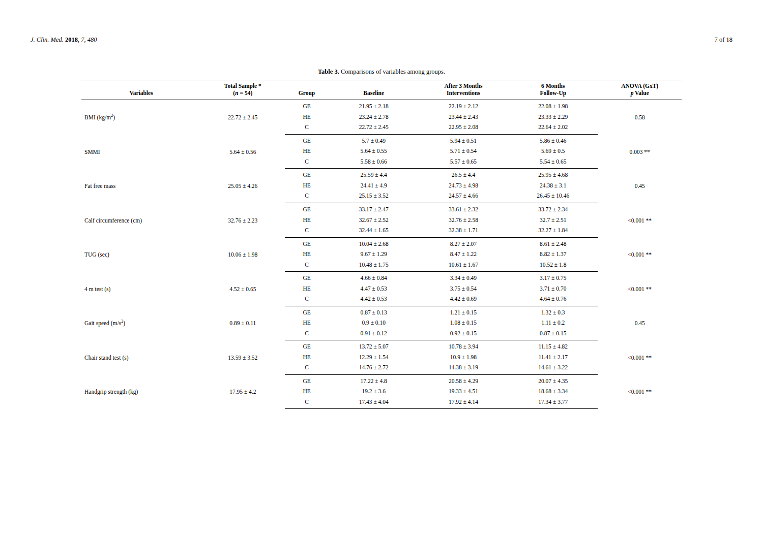J. Clin. Med. 2018, 7, 480
7 of 18
Table 3. Comparisons of variables among groups.
| Variables | Total Sample * ( n = 54) | Group | Baseline | After 3 Months Interventions | 6 Months Follow-Up | ANOVA (GxT) p Value |
| --- | --- | --- | --- | --- | --- | --- |
| BMI (kg/m 2 ) | 22.72 ± 2.45 | GE | 21.95 ± 2.18 | 22.19 ± 2.12 | 22.08 ± 1.98 | 0.58 |
| HE | 23.24 ± 2.78 | 23.44 ± 2.43 | 23.33 ± 2.29 |
| C | 22.72 ± 2.45 | 22.95 ± 2.08 | 22.64 ± 2.02 |
| SMMI | 5.64 ± 0.56 | GE | 5.7 ± 0.49 | 5.94 ± 0.51 | 5.86 ± 0.46 | 0.003 ** |
| HE | 5.64 ± 0.55 | 5.71 ± 0.54 | 5.69 ± 0.5 |
| C | 5.58 ± 0.66 | 5.57 ± 0.65 | 5.54 ± 0.65 |
| Fat free mass | 25.05 ± 4.26 | GE | 25.59 ± 4.4 | 26.5 ± 4.4 | 25.95 ± 4.68 | 0.45 |
| HE | 24.41 ± 4.9 | 24.73 ± 4.98 | 24.38 ± 3.1 |
| C | 25.15 ± 3.52 | 24.57 ± 4.66 | 26.45 ± 10.46 |
| Calf circumference (cm) | 32.76 ± 2.23 | GE | 33.17 ± 2.47 | 33.61 ± 2.32 | 33.72 ± 2.34 | <0.001 ** |
| HE | 32.67 ± 2.52 | 32.76 ± 2.58 | 32.7 ± 2.51 |
| C | 32.44 ± 1.65 | 32.38 ± 1.71 | 32.27 ± 1.84 |
| TUG (sec) | 10.06 ± 1.98 | GE | 10.04 ± 2.68 | 8.27 ± 2.07 | 8.61 ± 2.48 | <0.001 ** |
| HE | 9.67 ± 1.29 | 8.47 ± 1.22 | 8.82 ± 1.37 |
| C | 10.48 ± 1.75 | 10.61 ± 1.67 | 10.52 ± 1.8 |
| 4 m test (s) | 4.52 ± 0.65 | GE | 4.66 ± 0.84 | 3.34 ± 0.49 | 3.17 ± 0.75 | <0.001 ** |
| HE | 4.47 ± 0.53 | 3.75 ± 0.54 | 3.71 ± 0.70 |
| C | 4.42 ± 0.53 | 4.42 ± 0.69 | 4.64 ± 0.76 |
| Gait speed (m/s 2 ) | 0.89 ± 0.11 | GE | 0.87 ± 0.13 | 1.21 ± 0.15 | 1.32 ± 0.3 | 0.45 |
| HE | 0.9 ± 0.10 | 1.08 ± 0.15 | 1.11 ± 0.2 |
| C | 0.91 ± 0.12 | 0.92 ± 0.15 | 0.87 ± 0.15 |
| Chair stand test (s) | 13.59 ± 3.52 | GE | 13.72 ± 5.07 | 10.78 ± 3.94 | 11.15 ± 4.82 | <0.001 ** |
| HE | 12.29 ± 1.54 | 10.9 ± 1.98 | 11.41 ± 2.17 |
| C | 14.76 ± 2.72 | 14.38 ± 3.19 | 14.61 ± 3.22 |
| Handgrip strength (kg) | 17.95 ± 4.2 | GE | 17.22 ± 4.8 | 20.58 ± 4.29 | 20.07 ± 4.35 | <0.001 ** |
| HE | 19.2 ± 3.6 | 19.33 ± 4.51 | 18.68 ± 3.34 |
| C | 17.43 ± 4.04 | 17.92 ± 4.14 | 17.34 ± 3.77 |